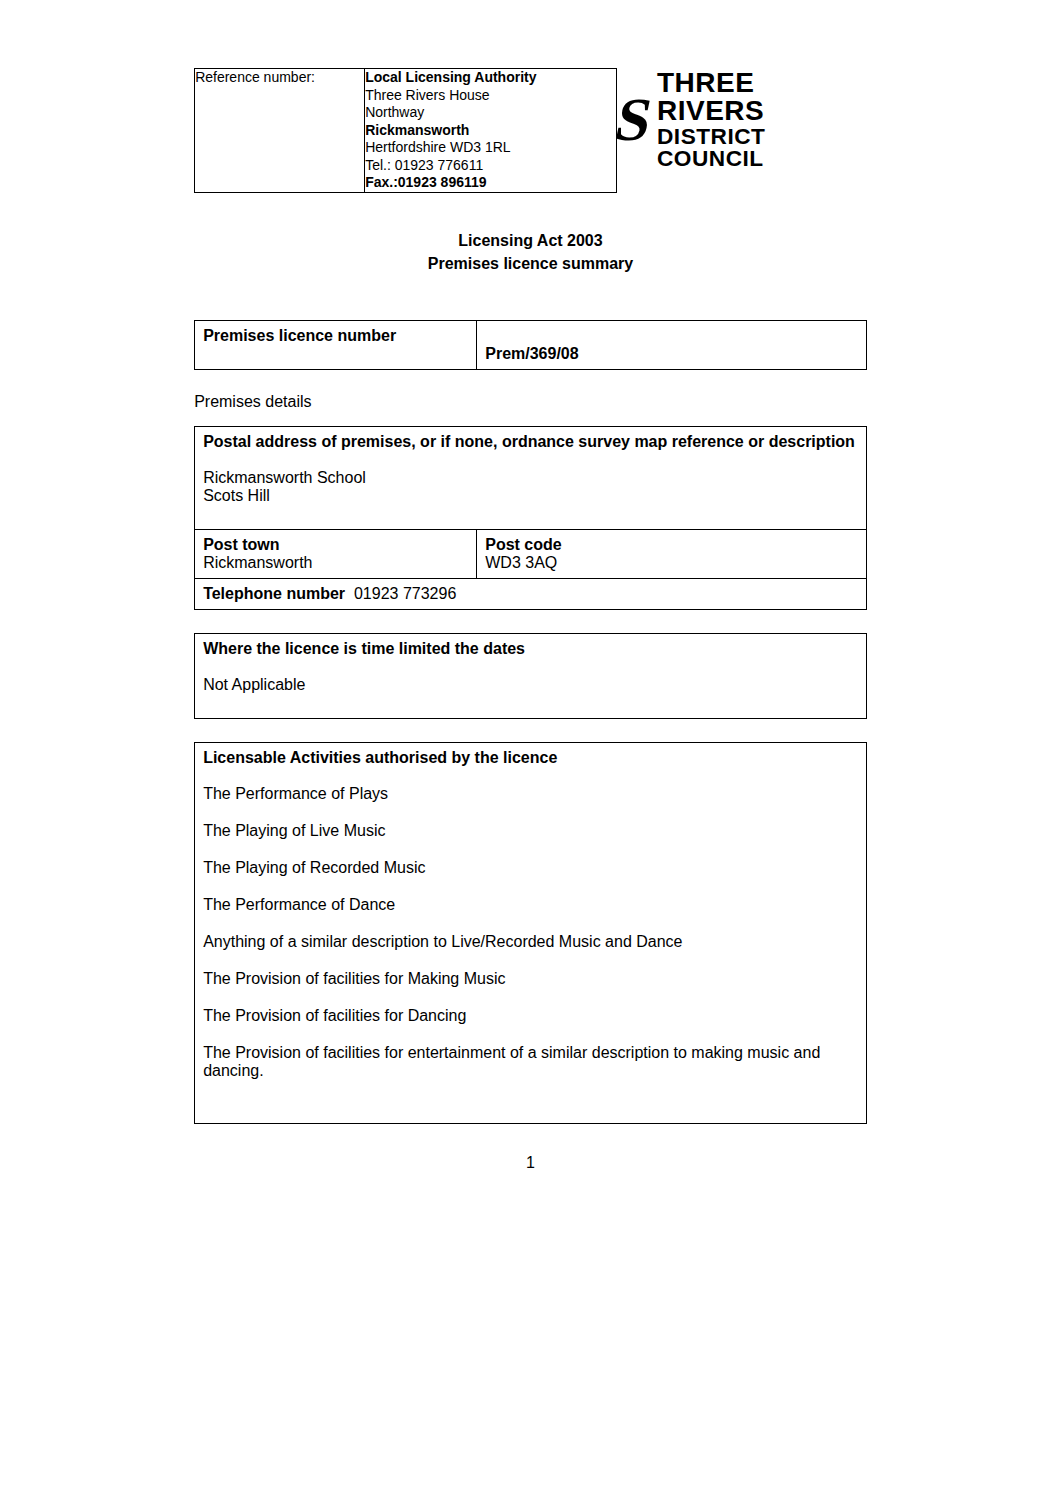| Reference number: | Local Licensing Authority Three Rivers House Northway Rickmansworth Hertfordshire WD3 1RL Tel.: 01923 776611 Fax.:01923 896119 | S THREE RIVERS DISTRICT COUNCIL |
Licensing Act 2003
Premises licence summary
| Premises licence number | Prem/369/08 |
Premises details
| Postal address of premises, or if none, ordnance survey map reference or description Rickmansworth School Scots Hill |
| Post town Rickmansworth | Post code WD3 3AQ |
| Telephone number 01923 773296 |
| Where the licence is time limited the dates Not Applicable |
| Licensable Activities authorised by the licence The Performance of Plays The Playing of Live Music The Playing of Recorded Music The Performance of Dance Anything of a similar description to Live/Recorded Music and Dance The Provision of facilities for Making Music The Provision of facilities for Dancing The Provision of facilities for entertainment of a similar description to making music and dancing. |
1